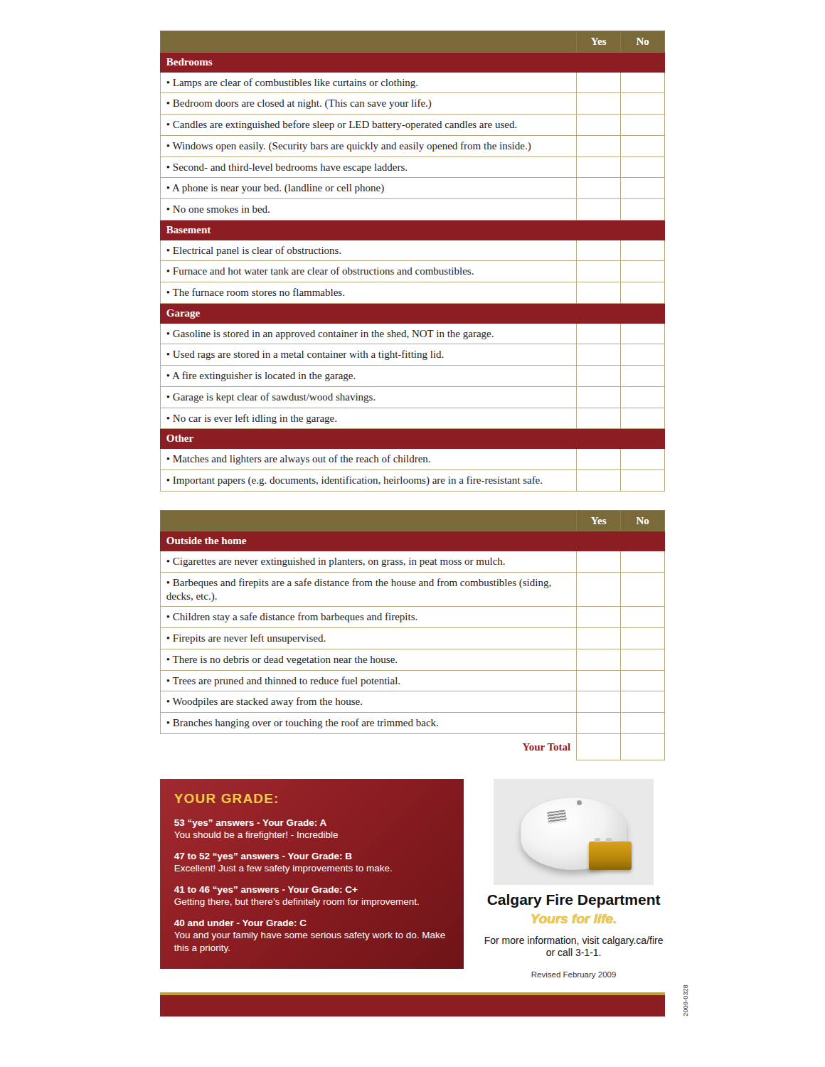| | Yes | No |
| --- | --- | --- |
| Bedrooms |
| • Lamps are clear of combustibles like curtains or clothing. | | |
| • Bedroom doors are closed at night. (This can save your life.) | | |
| • Candles are extinguished before sleep or LED battery-operated candles are used. | | |
| • Windows open easily. (Security bars are quickly and easily opened from the inside.) | | |
| • Second- and third-level bedrooms have escape ladders. | | |
| • A phone is near your bed. (landline or cell phone) | | |
| • No one smokes in bed. | | |
| Basement |
| • Electrical panel is clear of obstructions. | | |
| • Furnace and hot water tank are clear of obstructions and combustibles. | | |
| • The furnace room stores no flammables. | | |
| Garage |
| • Gasoline is stored in an approved container in the shed, NOT in the garage. | | |
| • Used rags are stored in a metal container with a tight-fitting lid. | | |
| • A fire extinguisher is located in the garage. | | |
| • Garage is kept clear of sawdust/wood shavings. | | |
| • No car is ever left idling in the garage. | | |
| Other |
| • Matches and lighters are always out of the reach of children. | | |
| • Important papers (e.g. documents, identification, heirlooms) are in a fire-resistant safe. | | |
| | Yes | No |
| --- | --- | --- |
| Outside the home |
| • Cigarettes are never extinguished in planters, on grass, in peat moss or mulch. | | |
| • Barbeques and firepits are a safe distance from the house and from combustibles (siding, decks, etc.). | | |
| • Children stay a safe distance from barbeques and firepits. | | |
| • Firepits are never left unsupervised. | | |
| • There is no debris or dead vegetation near the house. | | |
| • Trees are pruned and thinned to reduce fuel potential. | | |
| • Woodpiles are stacked away from the house. | | |
| • Branches hanging over or touching the roof are trimmed back. | | |
| Your Total | | |
YOUR GRADE:
53 “yes” answers - Your Grade: A You should be a firefighter! - Incredible
47 to 52 “yes” answers - Your Grade: B Excellent! Just a few safety improvements to make.
41 to 46 “yes” answers - Your Grade: C+ Getting there, but there’s definitely room for improvement.
40 and under - Your Grade: C You and your family have some serious safety work to do. Make this a priority.
Calgary Fire Department
Yours for life.
For more information, visit calgary.ca/fire or call 3-1-1.
Revised February 2009
2009-0328